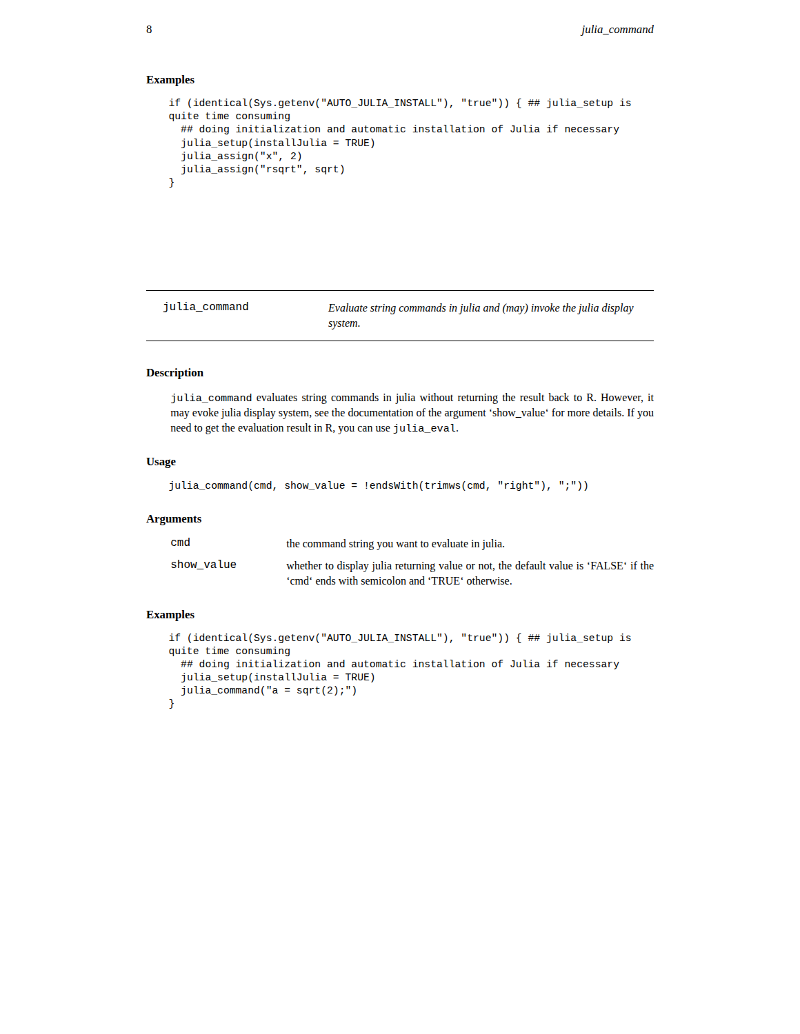8 julia_command
Examples
if (identical(Sys.getenv("AUTO_JULIA_INSTALL"), "true")) { ## julia_setup is quite time consuming
  ## doing initialization and automatic installation of Julia if necessary
  julia_setup(installJulia = TRUE)
  julia_assign("x", 2)
  julia_assign("rsqrt", sqrt)
}
julia_command
Evaluate string commands in julia and (may) invoke the julia display system.
Description
julia_command evaluates string commands in julia without returning the result back to R. However, it may evoke julia display system, see the documentation of the argument ‘show_value‘ for more details. If you need to get the evaluation result in R, you can use julia_eval.
Usage
julia_command(cmd, show_value = !endsWith(trimws(cmd, "right"), ";"))
Arguments
cmd
the command string you want to evaluate in julia.
show_value
whether to display julia returning value or not, the default value is ‘FALSE‘ if the ‘cmd‘ ends with semicolon and ‘TRUE‘ otherwise.
Examples
if (identical(Sys.getenv("AUTO_JULIA_INSTALL"), "true")) { ## julia_setup is quite time consuming
  ## doing initialization and automatic installation of Julia if necessary
  julia_setup(installJulia = TRUE)
  julia_command("a = sqrt(2);")
}